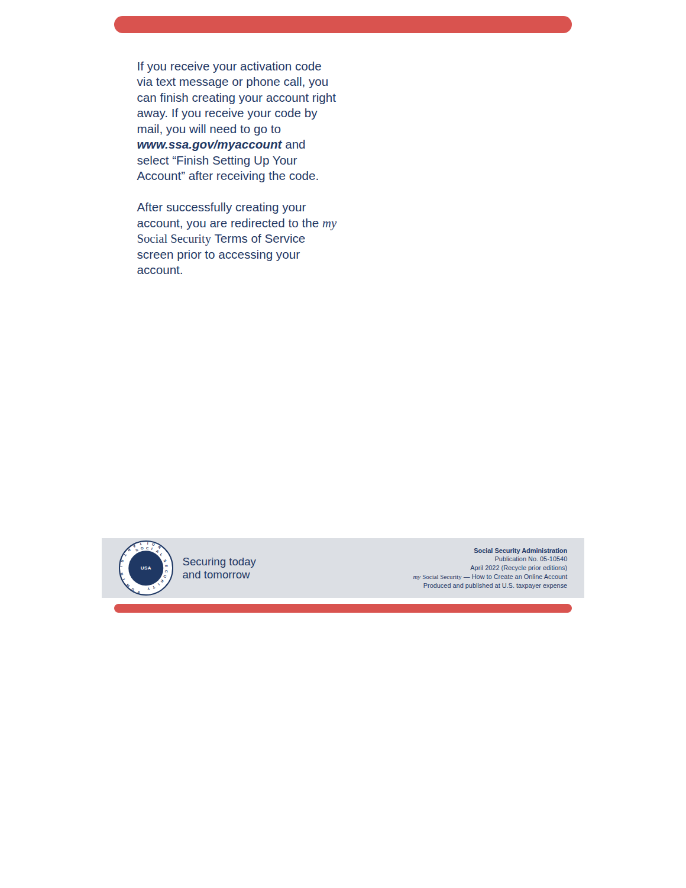If you receive your activation code via text message or phone call, you can finish creating your account right away. If you receive your code by mail, you will need to go to www.ssa.gov/myaccount and select “Finish Setting Up Your Account” after receiving the code.
After successfully creating your account, you are redirected to the my Social Security Terms of Service screen prior to accessing your account.
S O C I A L S E C U R I T Y A D M I N I S T R A T I O N
USA
Securing today
and tomorrow
Social Security Administration
Publication No. 05-10540
April 2022 (Recycle prior editions)
my Social Security — How to Create an Online Account
Produced and published at U.S. taxpayer expense